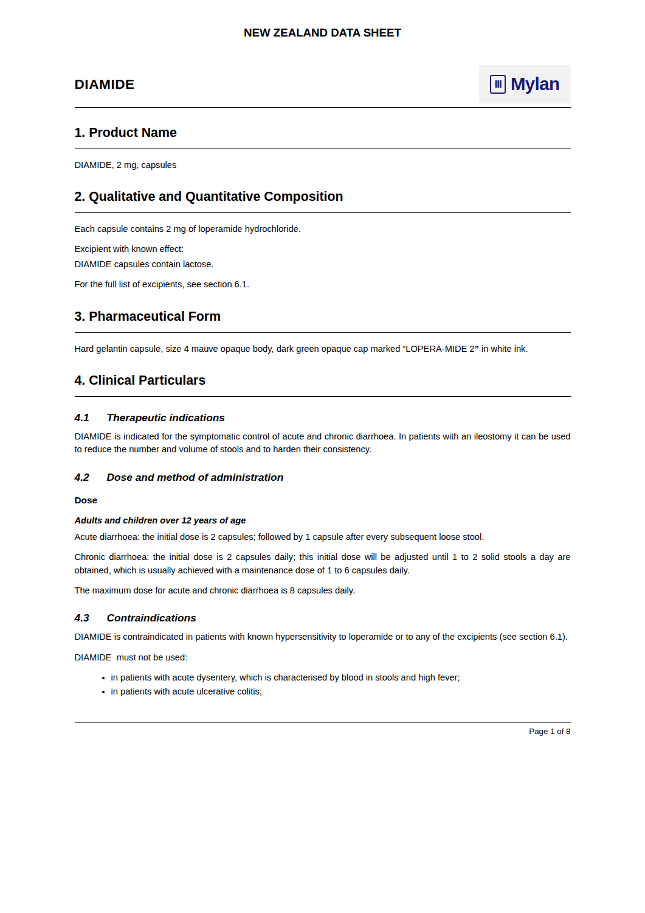NEW ZEALAND DATA SHEET
DIAMIDE III Mylan
1. Product Name
DIAMIDE, 2 mg, capsules
2. Qualitative and Quantitative Composition
Each capsule contains 2 mg of loperamide hydrochloride.
Excipient with known effect:
DIAMIDE capsules contain lactose.
For the full list of excipients, see section 6.1.
3. Pharmaceutical Form
Hard gelantin capsule, size 4 mauve opaque body, dark green opaque cap marked “LOPERA-MIDE 2” in white ink.
4. Clinical Particulars
4.1 Therapeutic indications
DIAMIDE is indicated for the symptomatic control of acute and chronic diarrhoea. In patients with an ileostomy it can be used to reduce the number and volume of stools and to harden their consistency.
4.2 Dose and method of administration
Dose
Adults and children over 12 years of age
Acute diarrhoea: the initial dose is 2 capsules; followed by 1 capsule after every subsequent loose stool.
Chronic diarrhoea: the initial dose is 2 capsules daily; this initial dose will be adjusted until 1 to 2 solid stools a day are obtained, which is usually achieved with a maintenance dose of 1 to 6 capsules daily.
The maximum dose for acute and chronic diarrhoea is 8 capsules daily.
4.3 Contraindications
DIAMIDE is contraindicated in patients with known hypersensitivity to loperamide or to any of the excipients (see section 6.1).
DIAMIDE must not be used:
in patients with acute dysentery, which is characterised by blood in stools and high fever;
in patients with acute ulcerative colitis;
Page 1 of 8